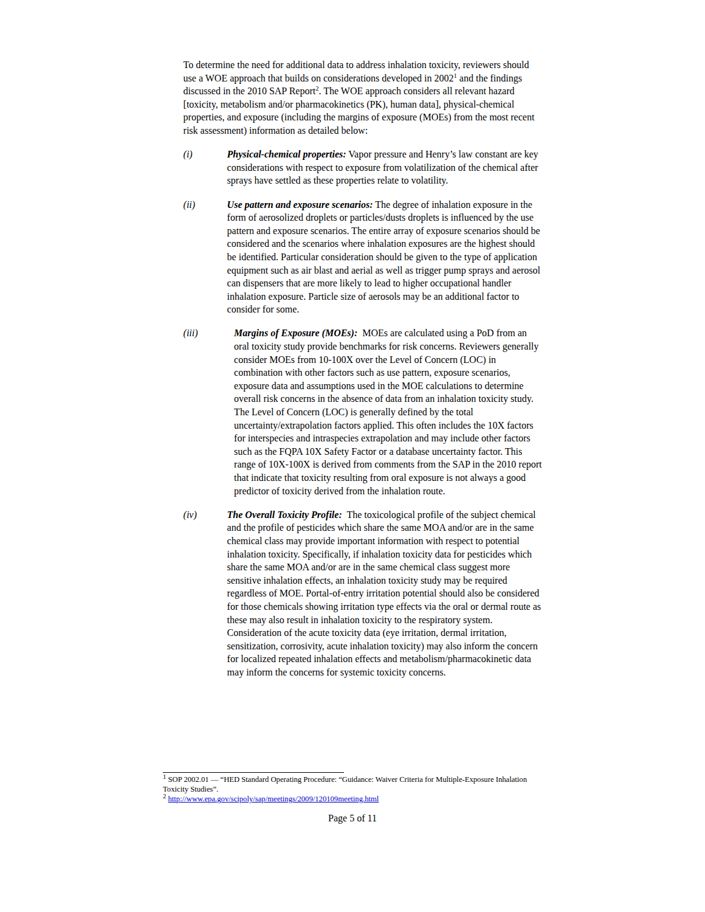To determine the need for additional data to address inhalation toxicity, reviewers should use a WOE approach that builds on considerations developed in 20021 and the findings discussed in the 2010 SAP Report2. The WOE approach considers all relevant hazard [toxicity, metabolism and/or pharmacokinetics (PK), human data], physical-chemical properties, and exposure (including the margins of exposure (MOEs) from the most recent risk assessment) information as detailed below:
(i)
Physical-chemical properties: Vapor pressure and Henry’s law constant are key considerations with respect to exposure from volatilization of the chemical after sprays have settled as these properties relate to volatility.
(ii)
Use pattern and exposure scenarios: The degree of inhalation exposure in the form of aerosolized droplets or particles/dusts droplets is influenced by the use pattern and exposure scenarios. The entire array of exposure scenarios should be considered and the scenarios where inhalation exposures are the highest should be identified. Particular consideration should be given to the type of application equipment such as air blast and aerial as well as trigger pump sprays and aerosol can dispensers that are more likely to lead to higher occupational handler inhalation exposure. Particle size of aerosols may be an additional factor to consider for some.
(iii)
Margins of Exposure (MOEs): MOEs are calculated using a PoD from an oral toxicity study provide benchmarks for risk concerns. Reviewers generally consider MOEs from 10-100X over the Level of Concern (LOC) in combination with other factors such as use pattern, exposure scenarios, exposure data and assumptions used in the MOE calculations to determine overall risk concerns in the absence of data from an inhalation toxicity study. The Level of Concern (LOC) is generally defined by the total uncertainty/extrapolation factors applied. This often includes the 10X factors for interspecies and intraspecies extrapolation and may include other factors such as the FQPA 10X Safety Factor or a database uncertainty factor. This range of 10X-100X is derived from comments from the SAP in the 2010 report that indicate that toxicity resulting from oral exposure is not always a good predictor of toxicity derived from the inhalation route.
(iv)
The Overall Toxicity Profile: The toxicological profile of the subject chemical and the profile of pesticides which share the same MOA and/or are in the same chemical class may provide important information with respect to potential inhalation toxicity. Specifically, if inhalation toxicity data for pesticides which share the same MOA and/or are in the same chemical class suggest more sensitive inhalation effects, an inhalation toxicity study may be required regardless of MOE. Portal-of-entry irritation potential should also be considered for those chemicals showing irritation type effects via the oral or dermal route as these may also result in inhalation toxicity to the respiratory system. Consideration of the acute toxicity data (eye irritation, dermal irritation, sensitization, corrosivity, acute inhalation toxicity) may also inform the concern for localized repeated inhalation effects and metabolism/pharmacokinetic data may inform the concerns for systemic toxicity concerns.
1 SOP 2002.01 — “HED Standard Operating Procedure: “Guidance: Waiver Criteria for Multiple-Exposure Inhalation Toxicity Studies”.
2 http://www.epa.gov/scipoly/sap/meetings/2009/120109meeting.html
Page 5 of 11